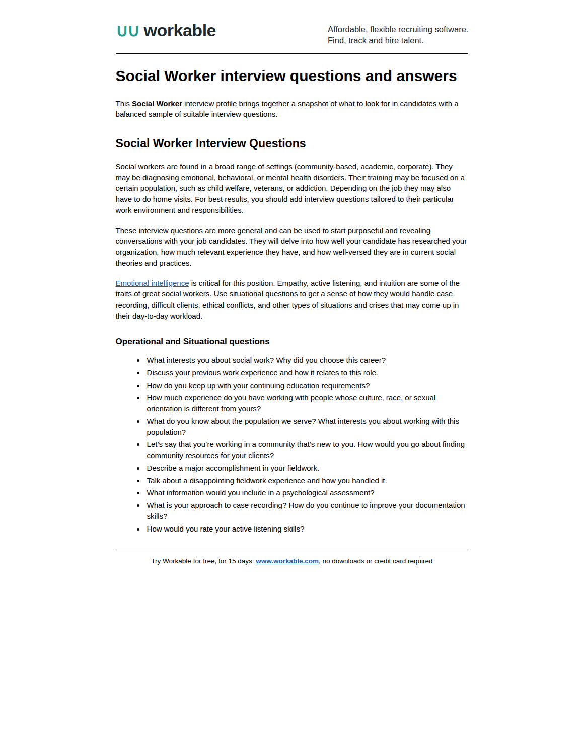∪∪ workable
Affordable, flexible recruiting software.
Find, track and hire talent.
Social Worker interview questions and answers
This Social Worker interview profile brings together a snapshot of what to look for in candidates with a balanced sample of suitable interview questions.
Social Worker Interview Questions
Social workers are found in a broad range of settings (community-based, academic, corporate). They may be diagnosing emotional, behavioral, or mental health disorders. Their training may be focused on a certain population, such as child welfare, veterans, or addiction. Depending on the job they may also have to do home visits. For best results, you should add interview questions tailored to their particular work environment and responsibilities.
These interview questions are more general and can be used to start purposeful and revealing conversations with your job candidates. They will delve into how well your candidate has researched your organization, how much relevant experience they have, and how well-versed they are in current social theories and practices.
Emotional intelligence is critical for this position. Empathy, active listening, and intuition are some of the traits of great social workers. Use situational questions to get a sense of how they would handle case recording, difficult clients, ethical conflicts, and other types of situations and crises that may come up in their day-to-day workload.
Operational and Situational questions
What interests you about social work? Why did you choose this career?
Discuss your previous work experience and how it relates to this role.
How do you keep up with your continuing education requirements?
How much experience do you have working with people whose culture, race, or sexual orientation is different from yours?
What do you know about the population we serve? What interests you about working with this population?
Let’s say that you’re working in a community that’s new to you. How would you go about finding community resources for your clients?
Describe a major accomplishment in your fieldwork.
Talk about a disappointing fieldwork experience and how you handled it.
What information would you include in a psychological assessment?
What is your approach to case recording? How do you continue to improve your documentation skills?
How would you rate your active listening skills?
Try Workable for free, for 15 days: www.workable.com, no downloads or credit card required